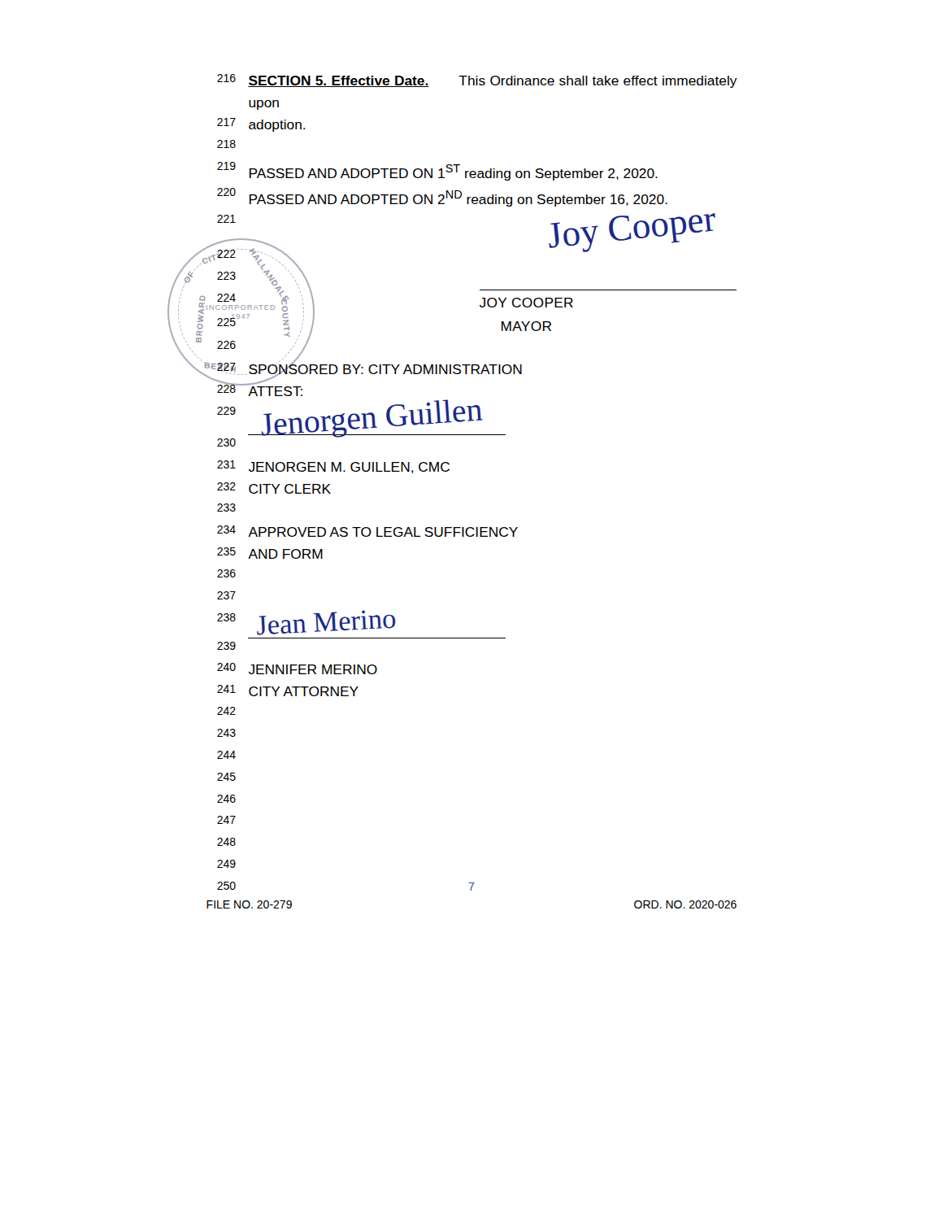CITY
OF
BROWARD
BEACH
HALLANDALE
COUNTY
INCORPORATED
1947
216
SECTION 5. Effective Date. This Ordinance shall take effect immediately upon
217
adoption.
218
219
PASSED AND ADOPTED ON 1ST reading on September 2, 2020.
220
PASSED AND ADOPTED ON 2ND reading on September 16, 2020.
221
Joy Cooper
222
223
224
JOY COOPER
225
MAYOR
226
227
SPONSORED BY: CITY ADMINISTRATION
228
ATTEST:
229
Jenorgen Guillen
230
231
JENORGEN M. GUILLEN, CMC
232
CITY CLERK
233
234
APPROVED AS TO LEGAL SUFFICIENCY
235
AND FORM
236
237
238
Jean Merino
239
240
JENNIFER MERINO
241
CITY ATTORNEY
242
243
244
245
246
247
248
249
250
7
FILE NO. 20-279
ORD. NO. 2020-026